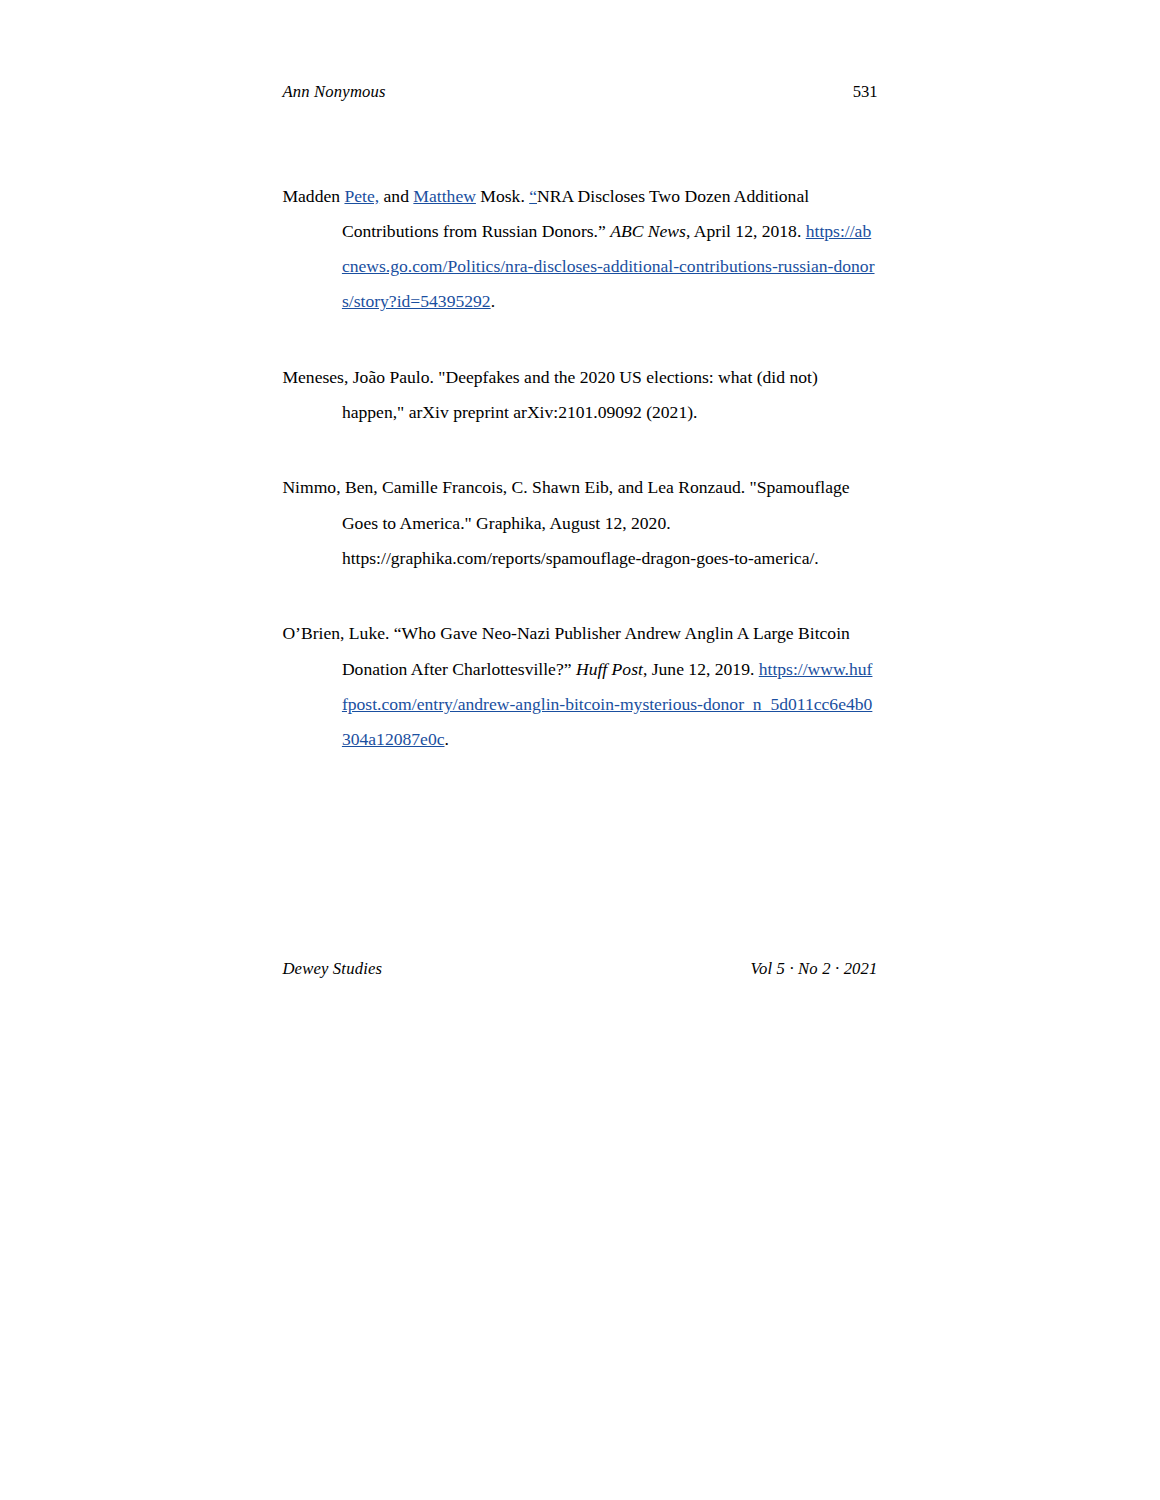Ann Nonymous 531
Madden Pete, and Matthew Mosk. “NRA Discloses Two Dozen Additional Contributions from Russian Donors.” ABC News, April 12, 2018. https://abcnews.go.com/Politics/nra-discloses-additional-contributions-russian-donors/story?id=54395292.
Meneses, João Paulo. "Deepfakes and the 2020 US elections: what (did not) happen," arXiv preprint arXiv:2101.09092 (2021).
Nimmo, Ben, Camille Francois, C. Shawn Eib, and Lea Ronzaud. "Spamouflage Goes to America." Graphika, August 12, 2020. https://graphika.com/reports/spamouflage-dragon-goes-to-america/.
O’Brien, Luke. “Who Gave Neo-Nazi Publisher Andrew Anglin A Large Bitcoin Donation After Charlottesville?” Huff Post, June 12, 2019. https://www.huffpost.com/entry/andrew-anglin-bitcoin-mysterious-donor_n_5d011cc6e4b0304a12087e0c.
Dewey Studies Vol 5 · No 2 · 2021